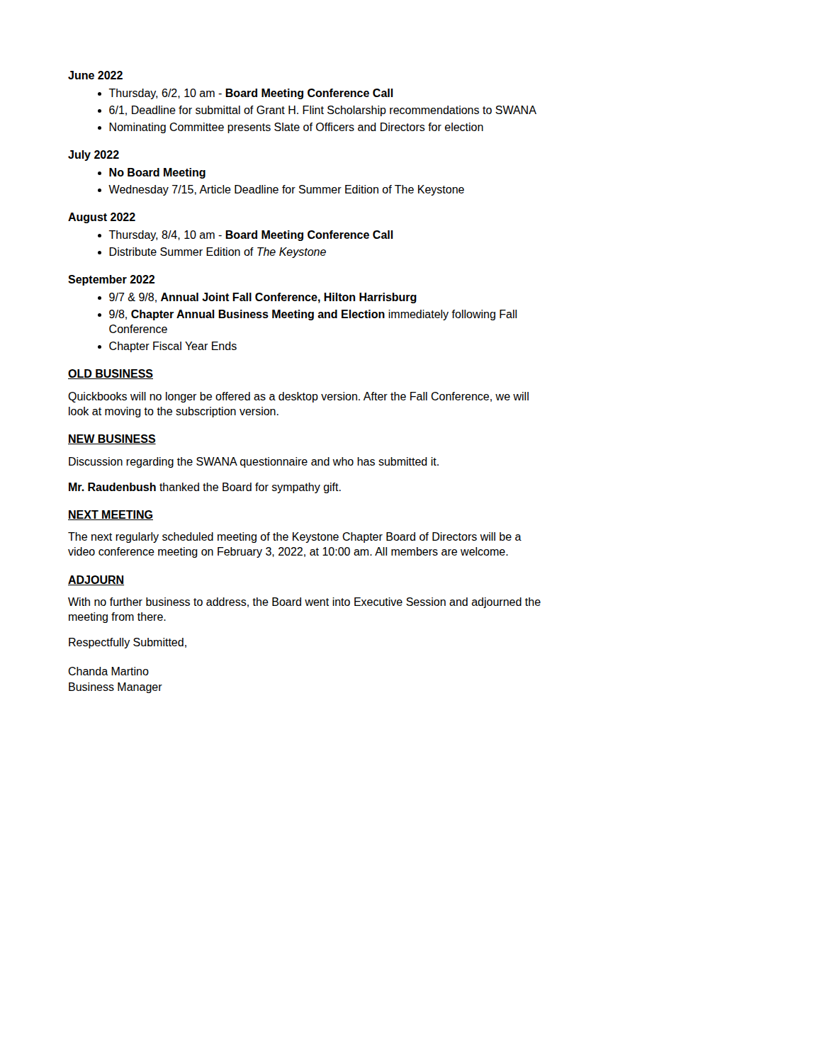June 2022
Thursday, 6/2, 10 am - Board Meeting Conference Call
6/1, Deadline for submittal of Grant H. Flint Scholarship recommendations to SWANA
Nominating Committee presents Slate of Officers and Directors for election
July 2022
No Board Meeting
Wednesday 7/15, Article Deadline for Summer Edition of The Keystone
August 2022
Thursday, 8/4, 10 am - Board Meeting Conference Call
Distribute Summer Edition of The Keystone
September 2022
9/7 & 9/8, Annual Joint Fall Conference, Hilton Harrisburg
9/8, Chapter Annual Business Meeting and Election immediately following Fall Conference
Chapter Fiscal Year Ends
OLD BUSINESS
Quickbooks will no longer be offered as a desktop version. After the Fall Conference, we will look at moving to the subscription version.
NEW BUSINESS
Discussion regarding the SWANA questionnaire and who has submitted it.
Mr. Raudenbush thanked the Board for sympathy gift.
NEXT MEETING
The next regularly scheduled meeting of the Keystone Chapter Board of Directors will be a video conference meeting on February 3, 2022, at 10:00 am. All members are welcome.
ADJOURN
With no further business to address, the Board went into Executive Session and adjourned the meeting from there.
Respectfully Submitted,
Chanda Martino
Business Manager